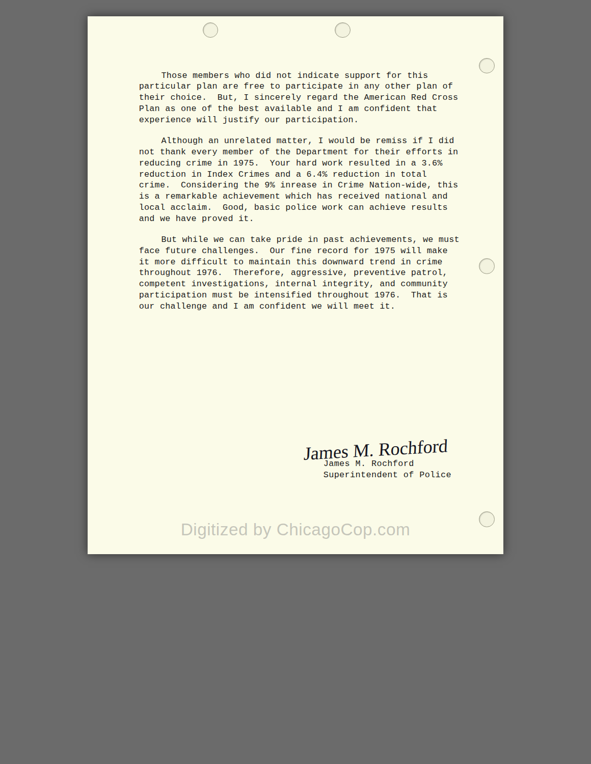Those members who did not indicate support for this particular plan are free to participate in any other plan of their choice. But, I sincerely regard the American Red Cross Plan as one of the best available and I am confident that experience will justify our participation.
Although an unrelated matter, I would be remiss if I did not thank every member of the Department for their efforts in reducing crime in 1975. Your hard work resulted in a 3.6% reduction in Index Crimes and a 6.4% reduction in total crime. Considering the 9% inrease in Crime Nation-wide, this is a remarkable achievement which has received national and local acclaim. Good, basic police work can achieve results and we have proved it.
But while we can take pride in past achievements, we must face future challenges. Our fine record for 1975 will make it more difficult to maintain this downward trend in crime throughout 1976. Therefore, aggressive, preventive patrol, competent investigations, internal integrity, and community participation must be intensified throughout 1976. That is our challenge and I am confident we will meet it.
James M. Rochford
James M. Rochford
Superintendent of Police
Digitized by ChicagoCop.com